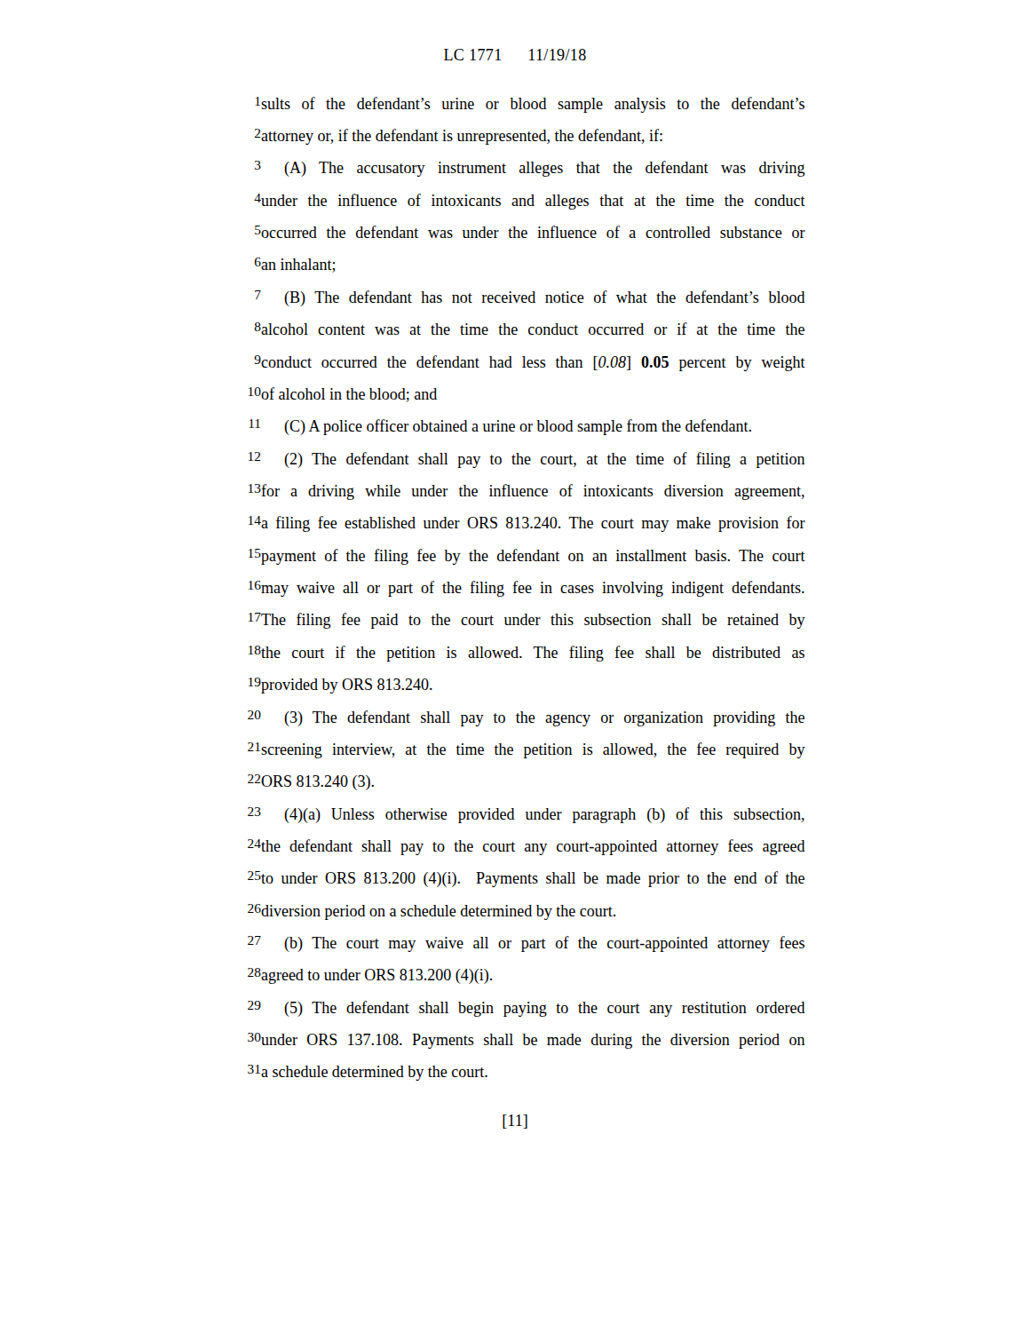LC 1771 11/19/18
| 1 | sults of the defendant’s urine or blood sample analysis to the defendant’s |
| 2 | attorney or, if the defendant is unrepresented, the defendant, if: |
| 3 | (A) The accusatory instrument alleges that the defendant was driving |
| 4 | under the influence of intoxicants and alleges that at the time the conduct |
| 5 | occurred the defendant was under the influence of a controlled substance or |
| 6 | an inhalant; |
| 7 | (B) The defendant has not received notice of what the defendant’s blood |
| 8 | alcohol content was at the time the conduct occurred or if at the time the |
| 9 | conduct occurred the defendant had less than [ 0.08 ] 0.05 percent by weight |
| 10 | of alcohol in the blood; and |
| 11 | (C) A police officer obtained a urine or blood sample from the defendant. |
| 12 | (2) The defendant shall pay to the court, at the time of filing a petition |
| 13 | for a driving while under the influence of intoxicants diversion agreement, |
| 14 | a filing fee established under ORS 813.240. The court may make provision for |
| 15 | payment of the filing fee by the defendant on an installment basis. The court |
| 16 | may waive all or part of the filing fee in cases involving indigent defendants. |
| 17 | The filing fee paid to the court under this subsection shall be retained by |
| 18 | the court if the petition is allowed. The filing fee shall be distributed as |
| 19 | provided by ORS 813.240. |
| 20 | (3) The defendant shall pay to the agency or organization providing the |
| 21 | screening interview, at the time the petition is allowed, the fee required by |
| 22 | ORS 813.240 (3). |
| 23 | (4)(a) Unless otherwise provided under paragraph (b) of this subsection, |
| 24 | the defendant shall pay to the court any court-appointed attorney fees agreed |
| 25 | to under ORS 813.200 (4)(i). Payments shall be made prior to the end of the |
| 26 | diversion period on a schedule determined by the court. |
| 27 | (b) The court may waive all or part of the court-appointed attorney fees |
| 28 | agreed to under ORS 813.200 (4)(i). |
| 29 | (5) The defendant shall begin paying to the court any restitution ordered |
| 30 | under ORS 137.108. Payments shall be made during the diversion period on |
| 31 | a schedule determined by the court. |
[11]